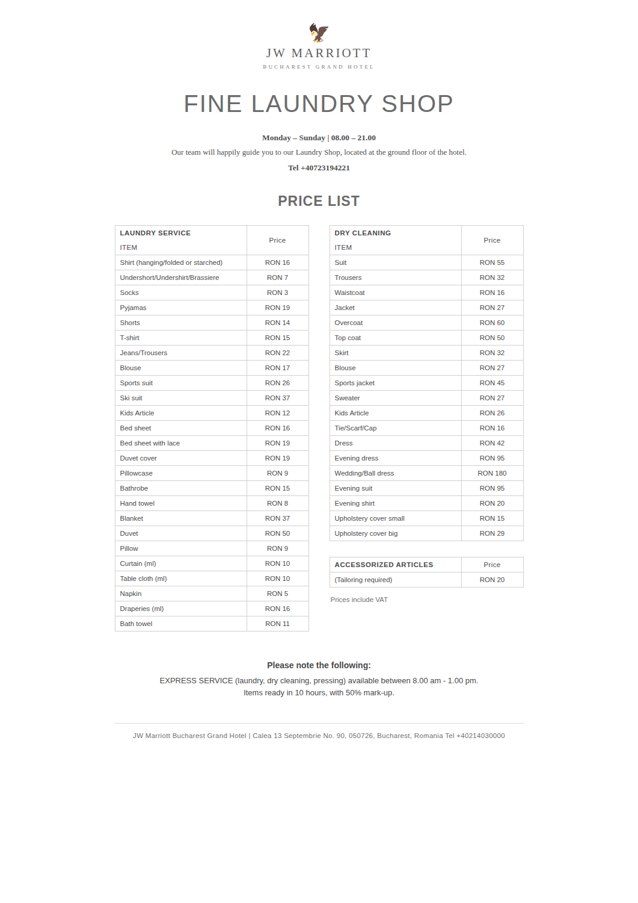🦅
JW MARRIOTT
BUCHAREST GRAND HOTEL
FINE LAUNDRY SHOP
Monday – Sunday | 08.00 – 21.00
Our team will happily guide you to our Laundry Shop, located at the ground floor of the hotel.
Tel +40723194221
PRICE LIST
| LAUNDRY SERVICE | Price |
| --- | --- |
| ITEM |
| Shirt (hanging/folded or starched) | RON 16 |
| Undershort/Undershirt/Brassiere | RON 7 |
| Socks | RON 3 |
| Pyjamas | RON 19 |
| Shorts | RON 14 |
| T-shirt | RON 15 |
| Jeans/Trousers | RON 22 |
| Blouse | RON 17 |
| Sports suit | RON 26 |
| Ski suit | RON 37 |
| Kids Article | RON 12 |
| Bed sheet | RON 16 |
| Bed sheet with lace | RON 19 |
| Duvet cover | RON 19 |
| Pillowcase | RON 9 |
| Bathrobe | RON 15 |
| Hand towel | RON 8 |
| Blanket | RON 37 |
| Duvet | RON 50 |
| Pillow | RON 9 |
| Curtain (ml) | RON 10 |
| Table cloth (ml) | RON 10 |
| Napkin | RON 5 |
| Draperies (ml) | RON 16 |
| Bath towel | RON 11 |
| DRY CLEANING | Price |
| --- | --- |
| ITEM |
| Suit | RON 55 |
| Trousers | RON 32 |
| Waistcoat | RON 16 |
| Jacket | RON 27 |
| Overcoat | RON 60 |
| Top coat | RON 50 |
| Skirt | RON 32 |
| Blouse | RON 27 |
| Sports jacket | RON 45 |
| Sweater | RON 27 |
| Kids Article | RON 26 |
| Tie/Scarf/Cap | RON 16 |
| Dress | RON 42 |
| Evening dress | RON 95 |
| Wedding/Ball dress | RON 180 |
| Evening suit | RON 95 |
| Evening shirt | RON 20 |
| Upholstery cover small | RON 15 |
| Upholstery cover big | RON 29 |
| ACCESSORIZED ARTICLES | Price |
| --- | --- |
| (Tailoring required) | RON 20 |
Prices include VAT
Please note the following:
EXPRESS SERVICE (laundry, dry cleaning, pressing) available between 8.00 am - 1.00 pm.
Items ready in 10 hours, with 50% mark-up.
JW Marriott Bucharest Grand Hotel | Calea 13 Septembrie No. 90, 050726, Bucharest, Romania Tel +40214030000